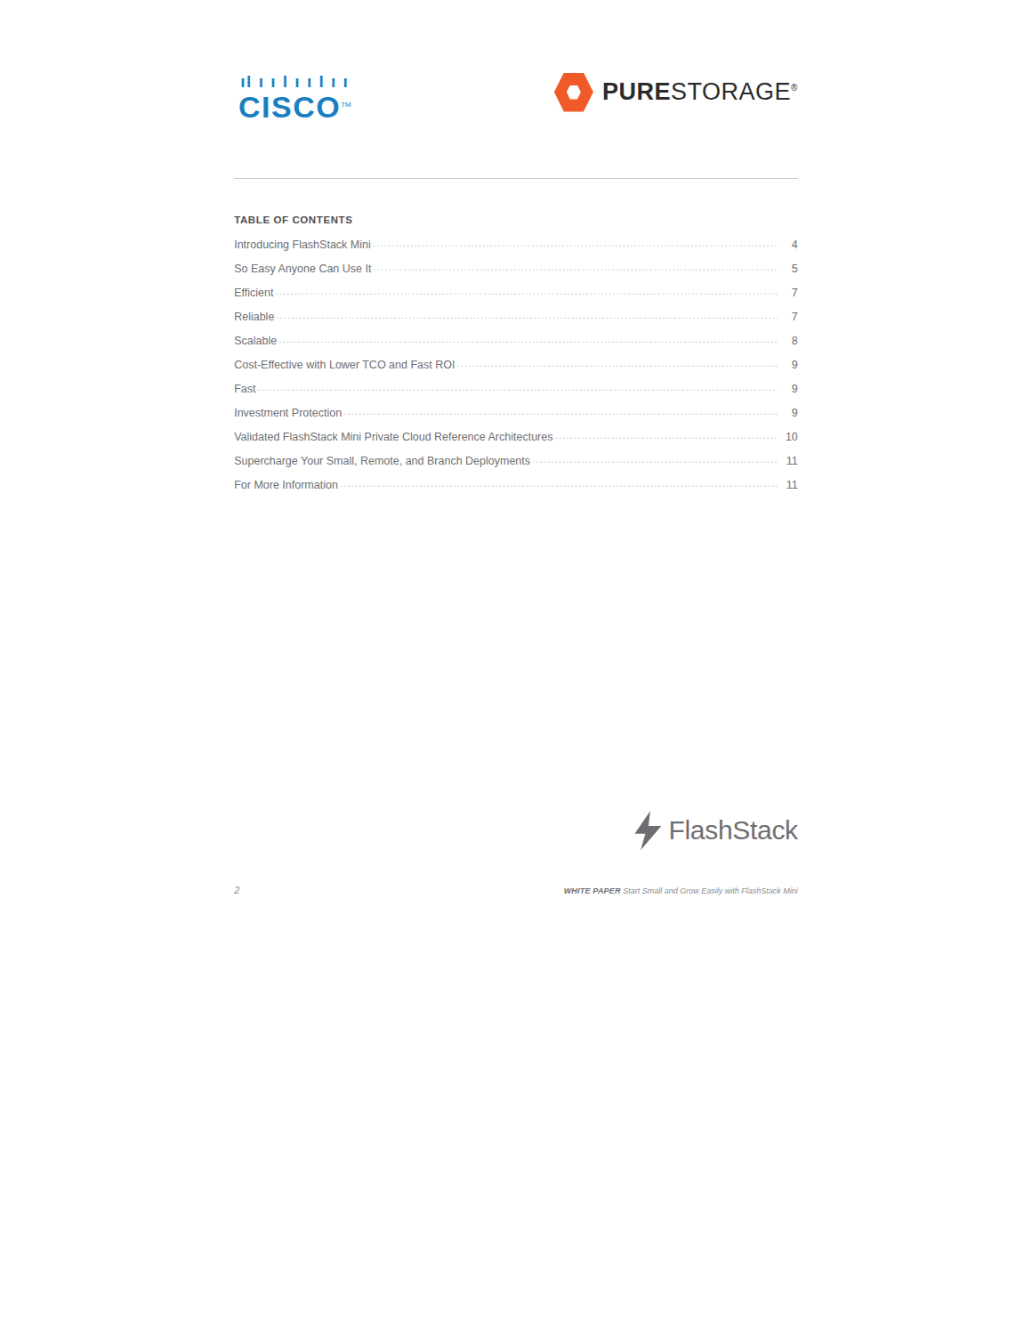ıl ı ı l ı ı l ı ı CISCOTM
PURESTORAGE®
Table of Contents
Introducing FlashStack Mini ................................................................................................................................................................. 4
So Easy Anyone Can Use It ................................................................................................................................................................. 5
Efficient ................................................................................................................................................................. 7
Reliable ................................................................................................................................................................. 7
Scalable ................................................................................................................................................................. 8
Cost-Effective with Lower TCO and Fast ROI ................................................................................................................................................................. 9
Fast ................................................................................................................................................................. 9
Investment Protection ................................................................................................................................................................. 9
Validated FlashStack Mini Private Cloud Reference Architectures ................................................................................................................................................................. 10
Supercharge Your Small, Remote, and Branch Deployments ................................................................................................................................................................. 11
For More Information ................................................................................................................................................................. 11
FlashStack
2
WHITE PAPER Start Small and Grow Easily with FlashStack Mini